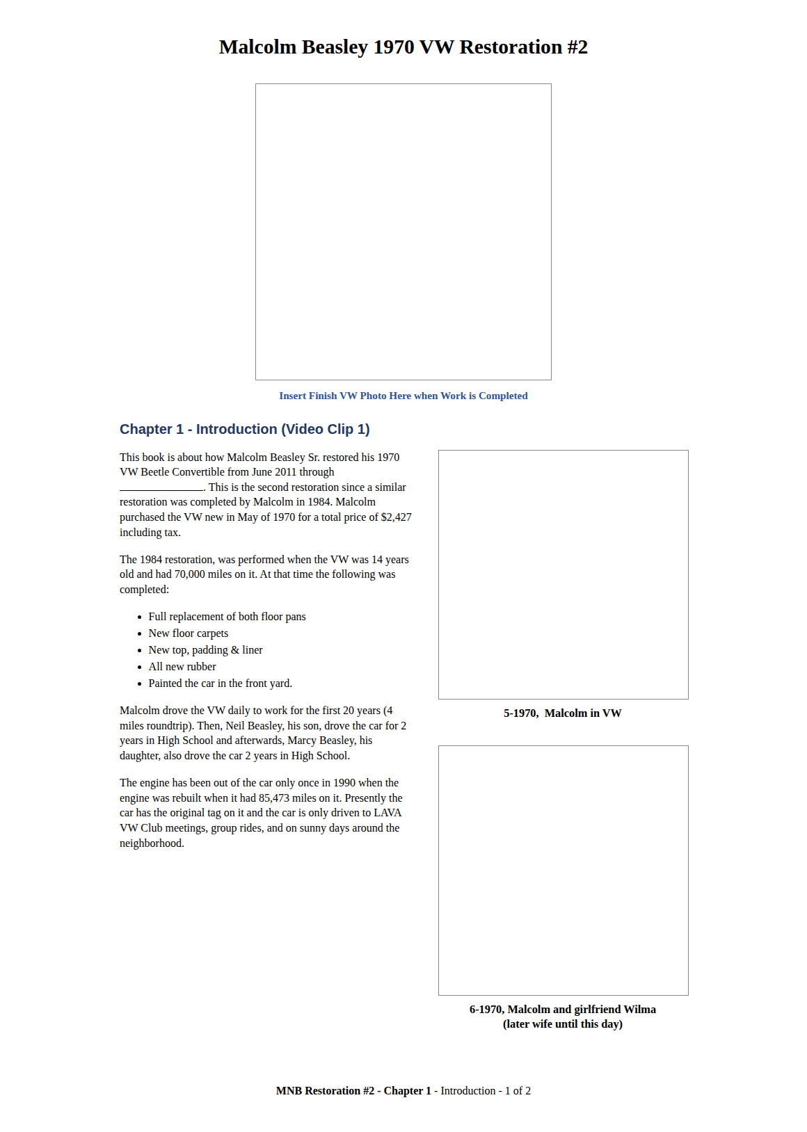Malcolm Beasley 1970 VW Restoration #2
Insert Finish VW Photo Here when Work is Completed
Chapter 1 - Introduction (Video Clip 1)
This book is about how Malcolm Beasley Sr. restored his 1970 VW Beetle Convertible from June 2011 through . This is the second restoration since a similar restoration was completed by Malcolm in 1984. Malcolm purchased the VW new in May of 1970 for a total price of $2,427 including tax.
The 1984 restoration, was performed when the VW was 14 years old and had 70,000 miles on it. At that time the following was completed:
Full replacement of both floor pans
New floor carpets
New top, padding & liner
All new rubber
Painted the car in the front yard.
Malcolm drove the VW daily to work for the first 20 years (4 miles roundtrip). Then, Neil Beasley, his son, drove the car for 2 years in High School and afterwards, Marcy Beasley, his daughter, also drove the car 2 years in High School.
The engine has been out of the car only once in 1990 when the engine was rebuilt when it had 85,473 miles on it. Presently the car has the original tag on it and the car is only driven to LAVA VW Club meetings, group rides, and on sunny days around the neighborhood.
5-1970, Malcolm in VW
6-1970, Malcolm and girlfriend Wilma
(later wife until this day)
MNB Restoration #2 - Chapter 1 - Introduction - 1 of 2